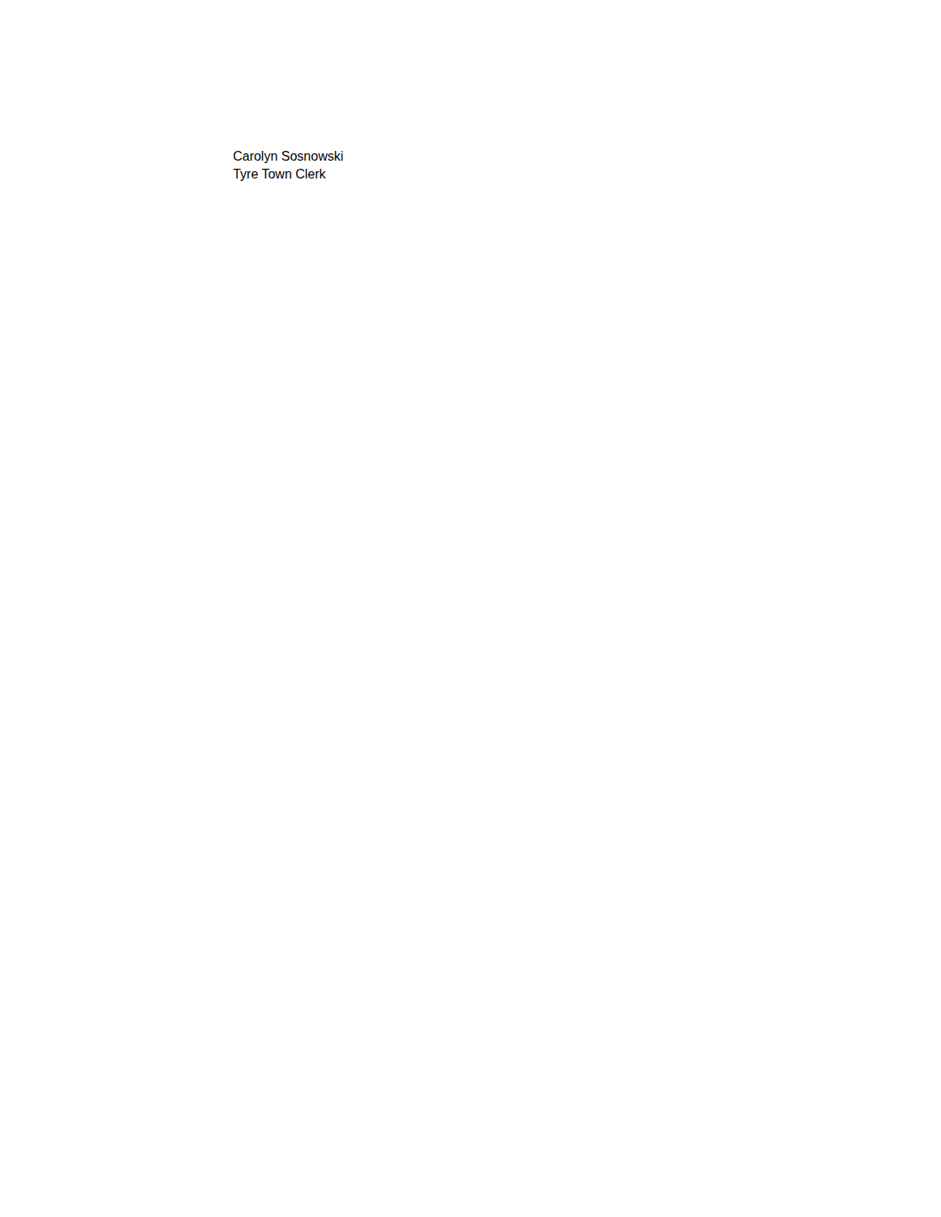Carolyn Sosnowski
Tyre Town Clerk